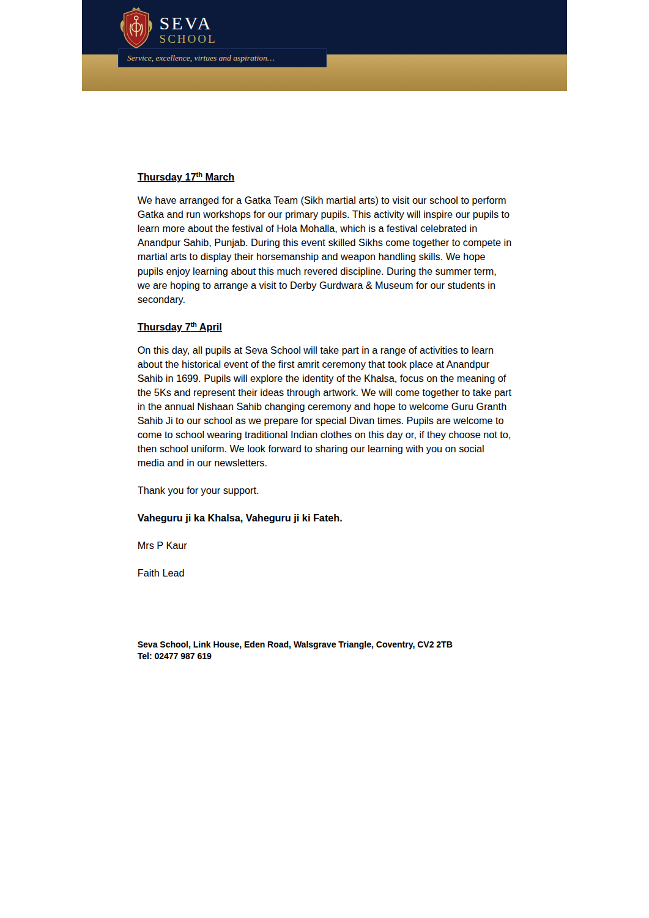SEVA SCHOOL
Service, excellence, virtues and aspiration…
Thursday 17th March
We have arranged for a Gatka Team (Sikh martial arts) to visit our school to perform Gatka and run workshops for our primary pupils. This activity will inspire our pupils to learn more about the festival of Hola Mohalla, which is a festival celebrated in Anandpur Sahib, Punjab. During this event skilled Sikhs come together to compete in martial arts to display their horsemanship and weapon handling skills. We hope pupils enjoy learning about this much revered discipline. During the summer term, we are hoping to arrange a visit to Derby Gurdwara & Museum for our students in secondary.
Thursday 7th April
On this day, all pupils at Seva School will take part in a range of activities to learn about the historical event of the first amrit ceremony that took place at Anandpur Sahib in 1699. Pupils will explore the identity of the Khalsa, focus on the meaning of the 5Ks and represent their ideas through artwork. We will come together to take part in the annual Nishaan Sahib changing ceremony and hope to welcome Guru Granth Sahib Ji to our school as we prepare for special Divan times. Pupils are welcome to come to school wearing traditional Indian clothes on this day or, if they choose not to, then school uniform. We look forward to sharing our learning with you on social media and in our newsletters.
Thank you for your support.
Vaheguru ji ka Khalsa, Vaheguru ji ki Fateh.
Mrs P Kaur
Faith Lead
Seva School, Link House, Eden Road, Walsgrave Triangle, Coventry, CV2 2TB
Tel: 02477 987 619